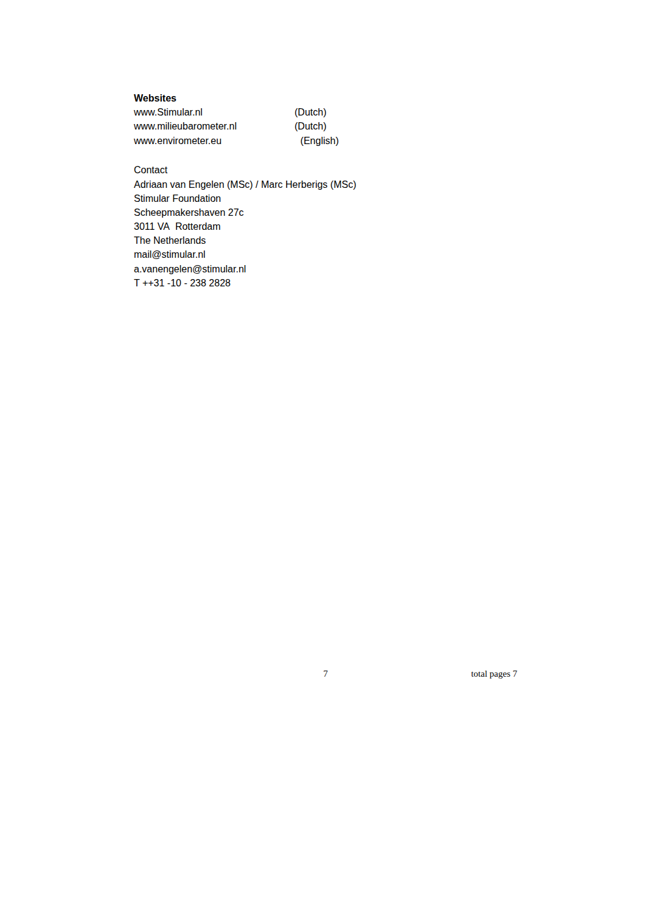Websites
www.Stimular.nl(Dutch) www.milieubarometer.nl(Dutch) www.envirometer.eu(English)
Contact
Adriaan van Engelen (MSc) / Marc Herberigs (MSc)
Stimular Foundation
Scheepmakershaven 27c
3011 VA Rotterdam
The Netherlands
mail@stimular.nl
a.vanengelen@stimular.nl
T ++31 -10 - 238 2828
7 total pages 7